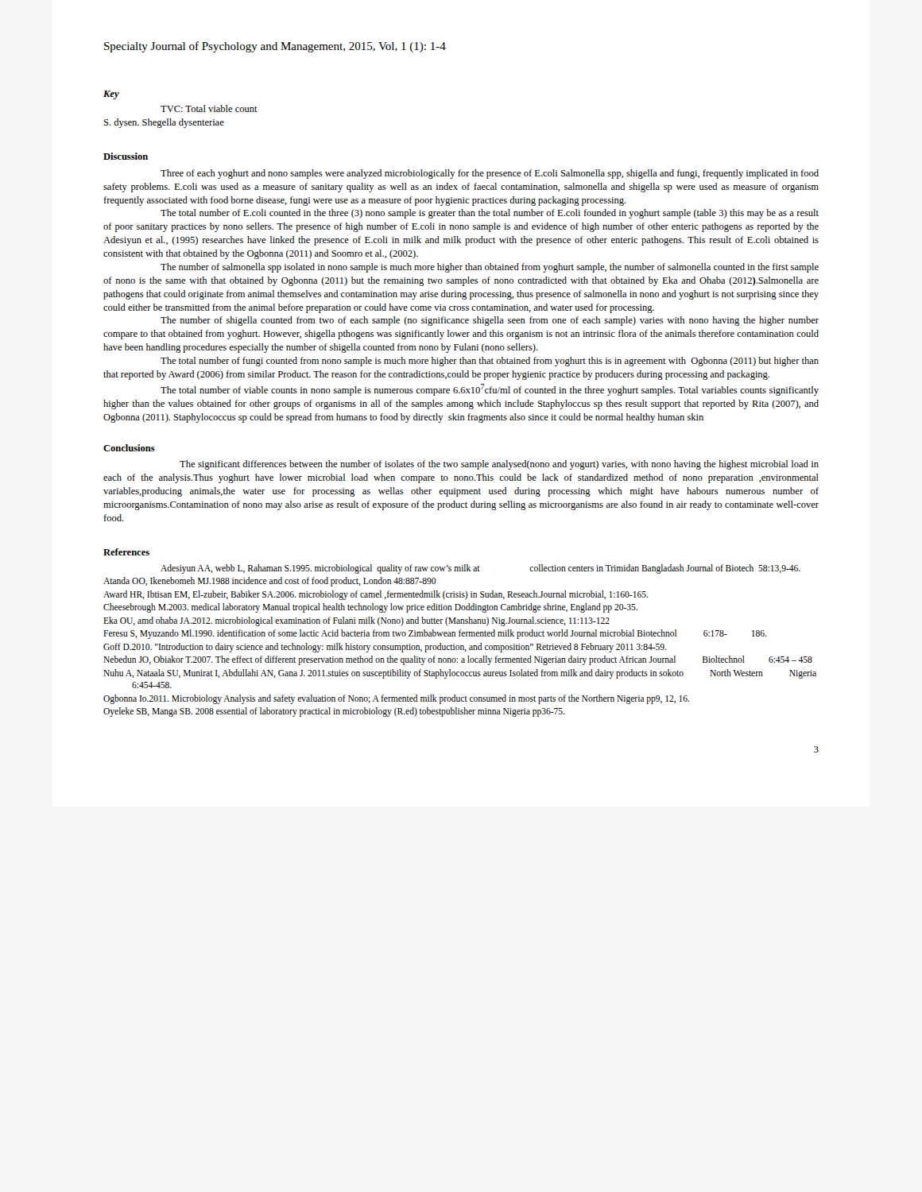Specialty Journal of Psychology and Management, 2015, Vol, 1 (1): 1-4
Key
TVC: Total viable count
S. dysen. Shegella dysenteriae
Discussion
Three of each yoghurt and nono samples were analyzed microbiologically for the presence of E.coli Salmonella spp, shigella and fungi, frequently implicated in food safety problems. E.coli was used as a measure of sanitary quality as well as an index of faecal contamination, salmonella and shigella sp were used as measure of organism frequently associated with food borne disease, fungi were use as a measure of poor hygienic practices during packaging processing.
The total number of E.coli counted in the three (3) nono sample is greater than the total number of E.coli founded in yoghurt sample (table 3) this may be as a result of poor sanitary practices by nono sellers. The presence of high number of E.coli in nono sample is and evidence of high number of other enteric pathogens as reported by the Adesiyun et al., (1995) researches have linked the presence of E.coli in milk and milk product with the presence of other enteric pathogens. This result of E.coli obtained is consistent with that obtained by the Ogbonna (2011) and Soomro et al., (2002).
The number of salmonella spp isolated in nono sample is much more higher than obtained from yoghurt sample, the number of salmonella counted in the first sample of nono is the same with that obtained by Ogbonna (2011) but the remaining two samples of nono contradicted with that obtained by Eka and Ohaba (2012).Salmonella are pathogens that could originate from animal themselves and contamination may arise during processing, thus presence of salmonella in nono and yoghurt is not surprising since they could either be transmitted from the animal before preparation or could have come via cross contamination, and water used for processing.
The number of shigella counted from two of each sample (no significance shigella seen from one of each sample) varies with nono having the higher number compare to that obtained from yoghurt. However, shigella pthogens was significantly lower and this organism is not an intrinsic flora of the animals therefore contamination could have been handling procedures especially the number of shigella counted from nono by Fulani (nono sellers).
The total number of fungi counted from nono sample is much more higher than that obtained from yoghurt this is in agreement with Ogbonna (2011) but higher than that reported by Award (2006) from similar Product. The reason for the contradictions,could be proper hygienic practice by producers during processing and packaging.
The total number of viable counts in nono sample is numerous compare 6.6x107cfu/ml of counted in the three yoghurt samples. Total variables counts significantly higher than the values obtained for other groups of organisms in all of the samples among which include Staphyloccus sp thes result support that reported by Rita (2007), and Ogbonna (2011). Staphylococcus sp could be spread from humans to food by directly skin fragments also since it could be normal healthy human skin
Conclusions
The significant differences between the number of isolates of the two sample analysed(nono and yogurt) varies, with nono having the highest microbial load in each of the analysis.Thus yoghurt have lower microbial load when compare to nono.This could be lack of standardized method of nono preparation ,environmental variables,producing animals,the water use for processing as wellas other equipment used during processing which might have habours numerous number of microorganisms.Contamination of nono may also arise as result of exposure of the product during selling as microorganisms are also found in air ready to contaminate well-cover food.
References
Adesiyun AA, webb L, Rahaman S.1995. microbiological quality of raw cow’s milk at collection centers in Trimidan Bangladash Journal of Biotech 58:13,9-46.
Atanda OO, Ikenebomeh MJ.1988 incidence and cost of food product, London 48:887-890
Award HR, Ibtisan EM, El-zubeir, Babiker SA.2006. microbiology of camel ,fermentedmilk (crisis) in Sudan, Reseach.Journal microbial, 1:160-165.
Cheesebrough M.2003. medical laboratory Manual tropical health technology low price edition Doddington Cambridge shrine, England pp 20-35.
Eka OU, amd ohaba JA.2012. microbiological examination of Fulani milk (Nono) and butter (Manshanu) Nig.Journal.science, 11:113-122
Feresu S, Myuzando Ml.1990. identification of some lactic Acid bacteria from two Zimbabwean fermented milk product world Journal microbial Biotechnol 6:178- 186.
Goff D.2010. "Introduction to dairy science and technology: milk history consumption, production, and composition” Retrieved 8 February 2011 3:84-59.
Nebedun JO, Obiakor T.2007. The effect of different preservation method on the quality of nono: a locally fermented Nigerian dairy product African Journal Bioltechnol 6:454 – 458
Nuhu A, Nataala SU, Munirat I, Abdullahi AN, Gana J. 2011.stuies on susceptibility of Staphylococcus aureus Isolated from milk and dairy products in sokoto North Western Nigeria 6:454-458.
Ogbonna Io.2011. Microbiology Analysis and safety evaluation of Nono; A fermented milk product consumed in most parts of the Northern Nigeria pp9, 12, 16.
Oyeleke SB, Manga SB. 2008 essential of laboratory practical in microbiology (R.ed) tobestpublisher minna Nigeria pp36-75.
3